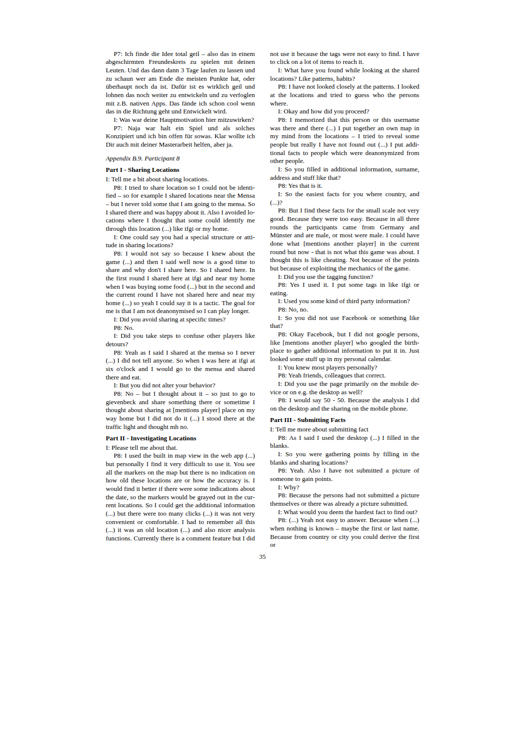P7: Ich finde die Idee total geil – also das in einem abgeschirmten Freundeskreis zu spielen mit deinen Leuten. Und das dann dann 3 Tage laufen zu lassen und zu schaun wer am Ende die meisten Punkte hat, oder überhaupt noch da ist. Dafür ist es wirklich geil und lohnen das noch weiter zu entwickeln und zu verfoglen mit z.B. nativen Apps. Das fände ich schon cool wenn das in die Richtung geht und Entwickelt wird.
I: Was war deine Hauptmotivation hier mitzuwirken?
P7: Naja war halt ein Spiel und als solches Konzipiert und ich bin offen für sowas. Klar wollte ich Dir auch mit deiner Masterarbeit helfen, aber ja.
Appendix B.9. Participant 8
Part I - Sharing Locations
I: Tell me a bit about sharing locations.
P8: I tried to share location so I could not be identified – so for example I shared locations near the Mensa – but I never told some that I am going to the mensa. So I shared there and was happy about it. Also I avoided locations where I thought that some could identify me through this location (...) like ifgi or my home.
I: One could say you had a special structure or attitude in sharing locations?
P8: I would not say so because I knew about the game (...) and then I said well now is a good time to share and why don't I share here. So I shared here. In the first round I shared here at ifgi and near my home when I was buying some food (...) but in the second and the current round I have not shared here and near my home (...) so yeah I could say it is a tactic. The goal for me is that I am not deanonymised so I can play longer.
I: Did you avoid sharing at specific times?
P8: No.
I: Did you take steps to confuse other players like detours?
P8: Yeah as I said I shared at the mensa so I never (...) I did not tell anyone. So when I was here at ifgi at six o'clock and I would go to the mensa and shared there and eat.
I: But you did not alter your behavior?
P8: No – but I thought about it – so just to go to gievenbeck and share something there or sometime I thought about sharing at [mentions player] place on my way home but I did not do it (...) I stood there at the traffic light and thought mh no.
Part II - Investigating Locations
I: Please tell me about that.
P8: I used the built in map view in the web app (...) but personally I find it very difficult to use it. You see all the markers on the map but there is no indication on how old these locations are or how the accuracy is. I would find it better if there were some indications about the date, so the markers would be grayed out in the current locations. So I could get the additional information (...) but there were too many clicks (...) it was not very convenient or comfortable. I had to remember all this (...) it was an old location (...) and also nicer analysis functions. Currently there is a comment feature but I did not use it because the tags were not easy to find. I have to click on a lot of items to reach it.
I: What have you found while looking at the shared locations? Like patterns, habits?
P8: I have not looked closely at the patterns. I looked at the locations and tried to guess who the persons where.
I: Okay and how did you proceed?
P8: I memorized that this person or this username was there and there (...) I put together an own map in my mind from the locations – I tried to reveal some people but really I have not found out (...) I put additional facts to people which were deanonymized from other people.
I: So you filled in additional information, surname, address and stuff like that?
P8: Yes that is it.
I: So the easiest facts for you where country, and (...)?
P8: But I find these facts for the small scale not very good. Because they were too easy. Because in all three rounds the participants came from Germany and Münster and are male, or most were male. I could have done what [mentions another player] in the current round but now - that is not what this game was about. I thought this is like cheating. Not because of the points but because of exploiting the mechanics of the game.
I: Did you use the tagging function?
P8: Yes I used it. I put some tags in like ifgi or eating.
I: Used you some kind of third party information?
P8: No, no.
I: So you did not use Facebook or something like that?
P8: Okay Facebook, but I did not google persons, like [mentions another player] who googled the birthplace to gather additional information to put it in. Just looked some stuff up in my personal calendar.
I: You knew most players personally?
P8: Yeah friends, colleagues that correct.
I: Did you use the page primarily on the mobile device or on e.g. the desktop as well?
P8: I would say 50 - 50. Because the analysis I did on the desktop and the sharing on the mobile phone.
Part III - Submitting Facts
I: Tell me more about submitting fact
P8: As I said I used the desktop (...) I filled in the blanks.
I: So you were gathering points by filling in the blanks and sharing locations?
P8: Yeah. Also I have not submitted a picture of someone to gain points.
I: Why?
P8: Because the persons had not submitted a picture themselves or there was already a picture submitted.
I: What would you deem the hardest fact to find out?
P8: (...) Yeah not easy to answer. Because when (...) when nothing is known – maybe the first or last name. Because from country or city you could derive the first or
35